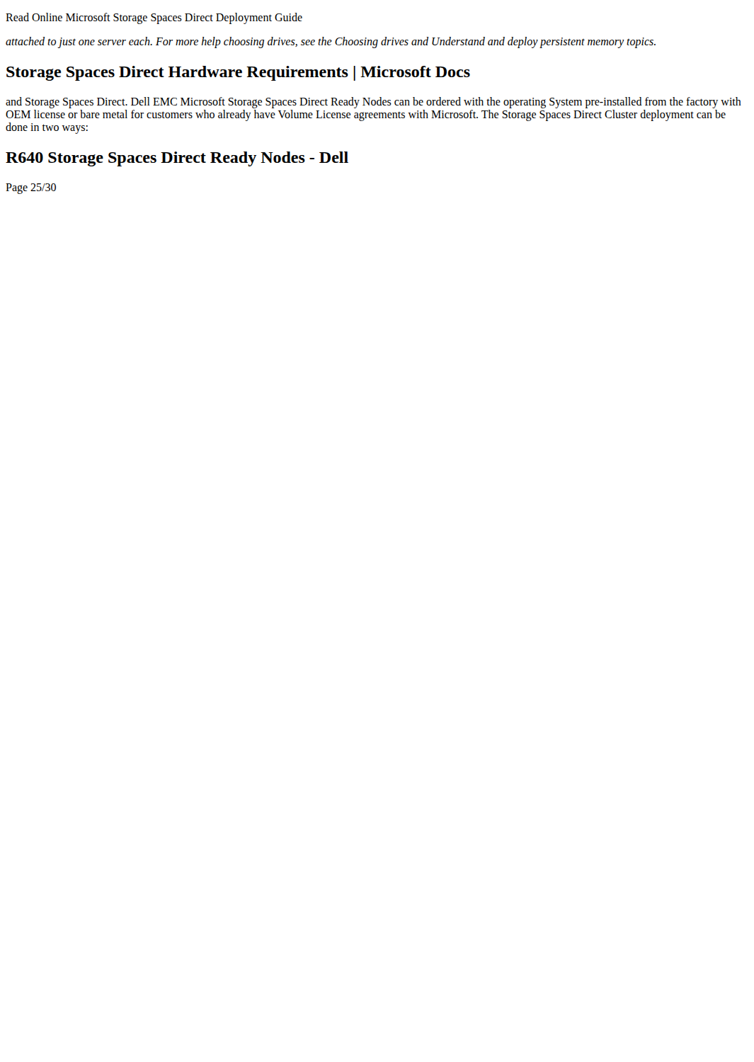Read Online Microsoft Storage Spaces Direct Deployment Guide
attached to just one server each. For more help choosing drives, see the Choosing drives and Understand and deploy persistent memory topics.
Storage Spaces Direct Hardware Requirements | Microsoft Docs
and Storage Spaces Direct. Dell EMC Microsoft Storage Spaces Direct Ready Nodes can be ordered with the operating System pre-installed from the factory with OEM license or bare metal for customers who already have Volume License agreements with Microsoft. The Storage Spaces Direct Cluster deployment can be done in two ways:
R640 Storage Spaces Direct Ready Nodes - Dell
Page 25/30